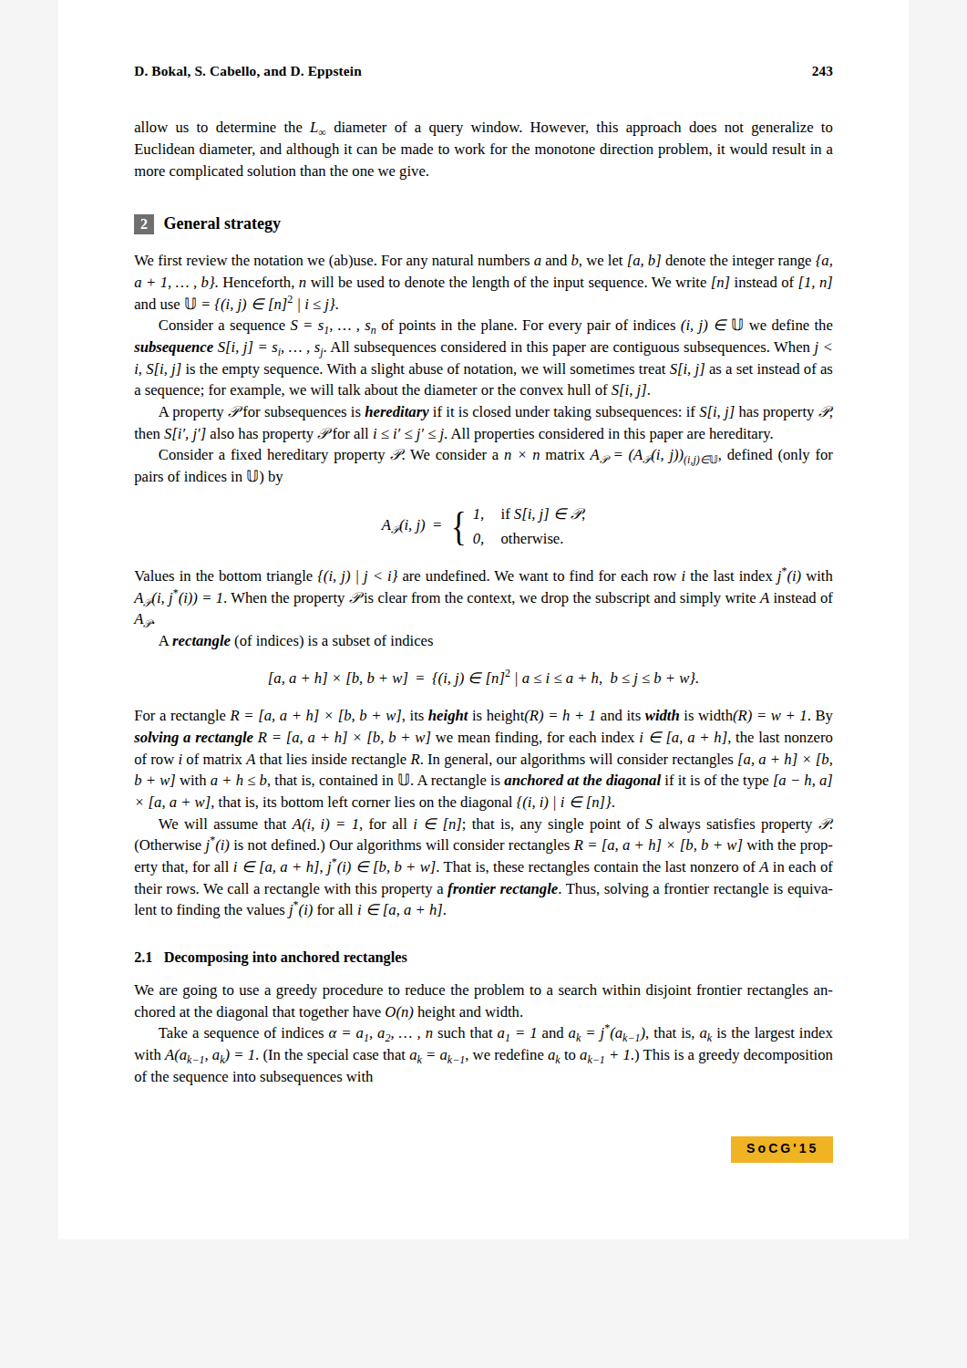D. Bokal, S. Cabello, and D. Eppstein 243
allow us to determine the L∞ diameter of a query window. However, this approach does not generalize to Euclidean diameter, and although it can be made to work for the monotone direction problem, it would result in a more complicated solution than the one we give.
2 General strategy
We first review the notation we (ab)use. For any natural numbers a and b, we let [a, b] denote the integer range {a, a + 1, … , b}. Henceforth, n will be used to denote the length of the input sequence. We write [n] instead of [1, n] and use 𝕌 = {(i, j) ∈ [n]2 | i ≤ j}.
Consider a sequence S = s1, … , sn of points in the plane. For every pair of indices (i, j) ∈ 𝕌 we define the subsequence S[i, j] = si, … , sj. All subsequences considered in this paper are contiguous subsequences. When j < i, S[i, j] is the empty sequence. With a slight abuse of notation, we will sometimes treat S[i, j] as a set instead of as a sequence; for example, we will talk about the diameter or the convex hull of S[i, j].
A property 𝒫 for subsequences is hereditary if it is closed under taking subsequences: if S[i, j] has property 𝒫, then S[i′, j′] also has property 𝒫 for all i ≤ i′ ≤ j′ ≤ j. All properties considered in this paper are hereditary.
Consider a fixed hereditary property 𝒫. We consider a n × n matrix A𝒫 = (A𝒫(i, j))(i,j)∈𝕌, defined (only for pairs of indices in 𝕌) by
A𝒫(i, j) = { 1, if S[i, j] ∈ 𝒫, 0, otherwise.
Values in the bottom triangle {(i, j) | j < i} are undefined. We want to find for each row i the last index j*(i) with A𝒫(i, j*(i)) = 1. When the property 𝒫 is clear from the context, we drop the subscript and simply write A instead of A𝒫.
A rectangle (of indices) is a subset of indices
[a, a + h] × [b, b + w] = {(i, j) ∈ [n]2 | a ≤ i ≤ a + h, b ≤ j ≤ b + w}.
For a rectangle R = [a, a + h] × [b, b + w], its height is height(R) = h + 1 and its width is width(R) = w + 1. By solving a rectangle R = [a, a + h] × [b, b + w] we mean finding, for each index i ∈ [a, a + h], the last nonzero of row i of matrix A that lies inside rectangle R. In general, our algorithms will consider rectangles [a, a + h] × [b, b + w] with a + h ≤ b, that is, contained in 𝕌. A rectangle is anchored at the diagonal if it is of the type [a − h, a] × [a, a + w], that is, its bottom left corner lies on the diagonal {(i, i) | i ∈ [n]}.
We will assume that A(i, i) = 1, for all i ∈ [n]; that is, any single point of S always satisfies property 𝒫. (Otherwise j*(i) is not defined.) Our algorithms will consider rectangles R = [a, a + h] × [b, b + w] with the property that, for all i ∈ [a, a + h], j*(i) ∈ [b, b + w]. That is, these rectangles contain the last nonzero of A in each of their rows. We call a rectangle with this property a frontier rectangle. Thus, solving a frontier rectangle is equivalent to finding the values j*(i) for all i ∈ [a, a + h].
2.1 Decomposing into anchored rectangles
We are going to use a greedy procedure to reduce the problem to a search within disjoint frontier rectangles anchored at the diagonal that together have O(n) height and width.
Take a sequence of indices α = a1, a2, … , n such that a1 = 1 and ak = j*(ak−1), that is, ak is the largest index with A(ak−1, ak) = 1. (In the special case that ak = ak−1, we redefine ak to ak−1 + 1.) This is a greedy decomposition of the sequence into subsequences with
SoCG'15